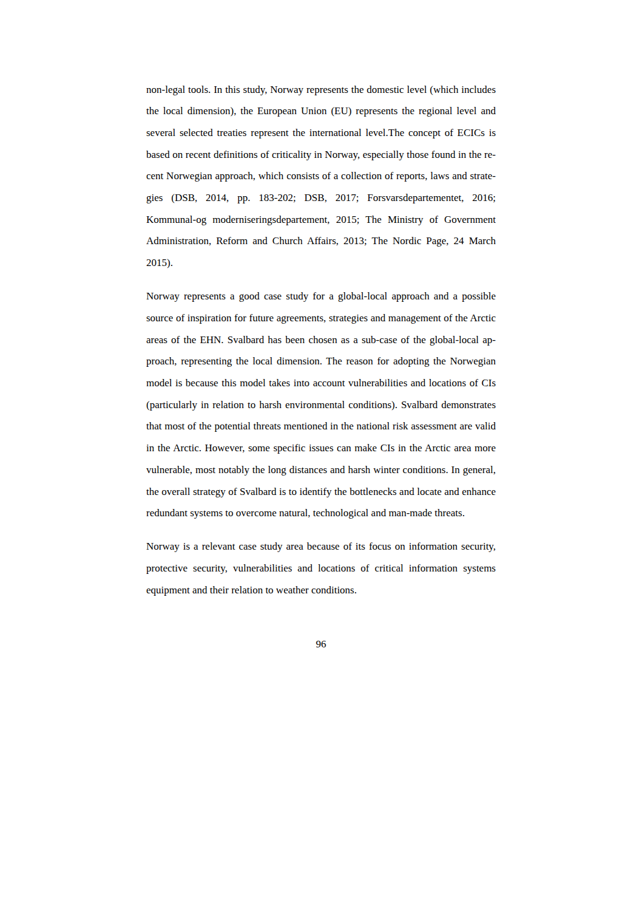non-legal tools. In this study, Norway represents the domestic level (which includes the local dimension), the European Union (EU) represents the regional level and several selected treaties represent the international level.The concept of ECICs is based on recent definitions of criticality in Norway, especially those found in the recent Norwegian approach, which consists of a collection of reports, laws and strategies (DSB, 2014, pp. 183-202; DSB, 2017; Forsvarsdepartementet, 2016; Kommunal-og moderniseringsdepartement, 2015; The Ministry of Government Administration, Reform and Church Affairs, 2013; The Nordic Page, 24 March 2015).
Norway represents a good case study for a global-local approach and a possible source of inspiration for future agreements, strategies and management of the Arctic areas of the EHN. Svalbard has been chosen as a sub-case of the global-local approach, representing the local dimension. The reason for adopting the Norwegian model is because this model takes into account vulnerabilities and locations of CIs (particularly in relation to harsh environmental conditions). Svalbard demonstrates that most of the potential threats mentioned in the national risk assessment are valid in the Arctic. However, some specific issues can make CIs in the Arctic area more vulnerable, most notably the long distances and harsh winter conditions. In general, the overall strategy of Svalbard is to identify the bottlenecks and locate and enhance redundant systems to overcome natural, technological and man-made threats.
Norway is a relevant case study area because of its focus on information security, protective security, vulnerabilities and locations of critical information systems equipment and their relation to weather conditions.
96